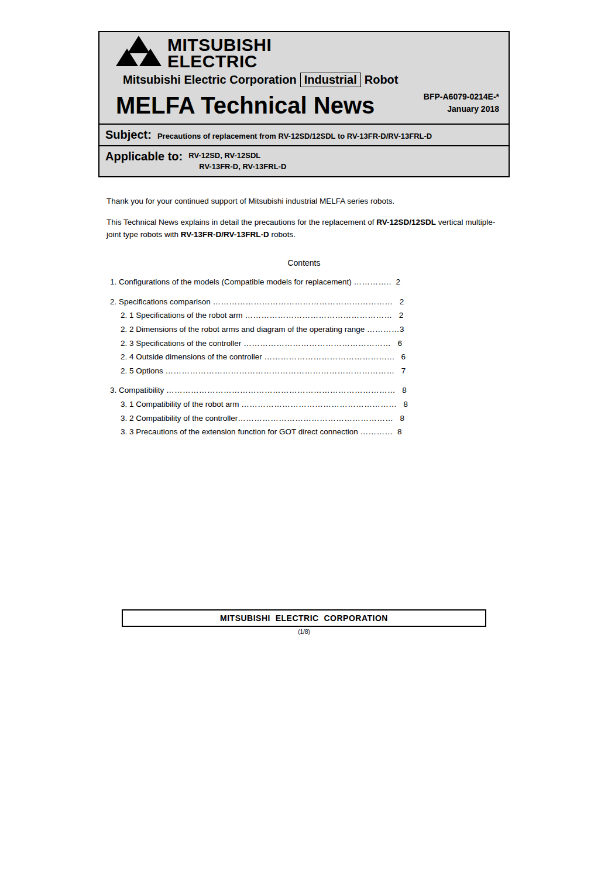MITSUBISHI ELECTRIC
Mitsubishi Electric Corporation Industrial Robot
MELFA Technical News
BFP-A6079-0214E-*
January 2018
Subject: Precautions of replacement from RV-12SD/12SDL to RV-13FR-D/RV-13FRL-D
Applicable to: RV-12SD, RV-12SDL RV-13FR-D, RV-13FRL-D
Thank you for your continued support of Mitsubishi industrial MELFA series robots.
This Technical News explains in detail the precautions for the replacement of RV-12SD/12SDL vertical multiple-joint type robots with RV-13FR-D/RV-13FRL-D robots.
Contents
1. Configurations of the models (Compatible models for replacement) ………….. 2
2. Specifications comparison ………………………………………………………… 2
2. 1 Specifications of the robot arm ……………………………………………… 2
2. 2 Dimensions of the robot arms and diagram of the operating range …………3
2. 3 Specifications of the controller ……………………………………………… 6
2. 4 Outside dimensions of the controller ………………………………………... 6
2. 5 Options ………………………………………………………………………… 7
3. Compatibility ………………………………………………………………………… 8
3. 1 Compatibility of the robot arm ………………………………………………… 8
3. 2 Compatibility of the controller………………………………………………… 8
3. 3 Precautions of the extension function for GOT direct connection ………… 8
MITSUBISHI ELECTRIC CORPORATION
(1/8)